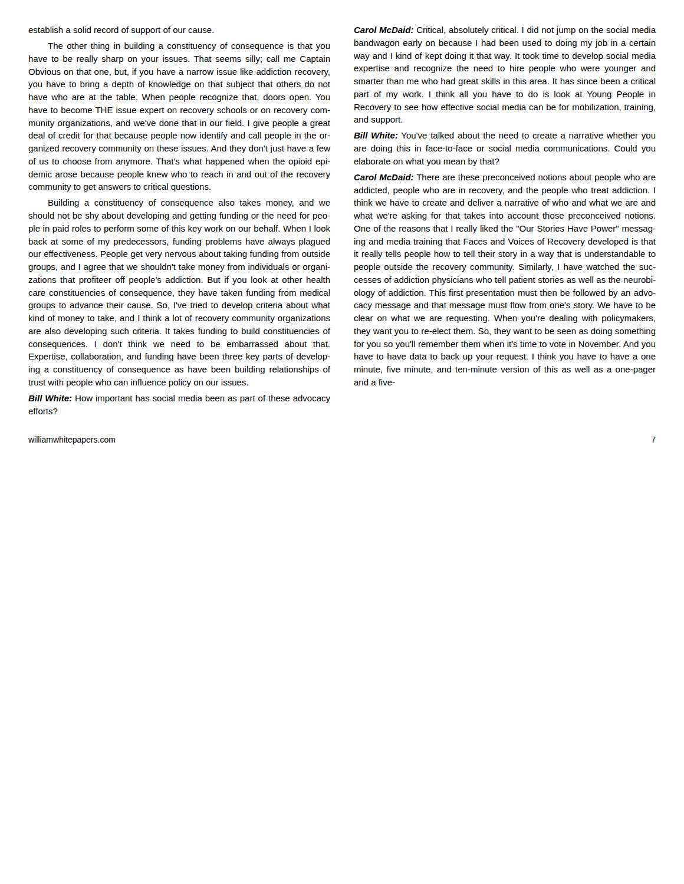establish a solid record of support of our cause.
The other thing in building a constituency of consequence is that you have to be really sharp on your issues. That seems silly; call me Captain Obvious on that one, but, if you have a narrow issue like addiction recovery, you have to bring a depth of knowledge on that subject that others do not have who are at the table. When people recognize that, doors open. You have to become THE issue expert on recovery schools or on recovery community organizations, and we've done that in our field. I give people a great deal of credit for that because people now identify and call people in the organized recovery community on these issues. And they don't just have a few of us to choose from anymore. That's what happened when the opioid epidemic arose because people knew who to reach in and out of the recovery community to get answers to critical questions.
Building a constituency of consequence also takes money, and we should not be shy about developing and getting funding or the need for people in paid roles to perform some of this key work on our behalf. When I look back at some of my predecessors, funding problems have always plagued our effectiveness. People get very nervous about taking funding from outside groups, and I agree that we shouldn't take money from individuals or organizations that profiteer off people's addiction. But if you look at other health care constituencies of consequence, they have taken funding from medical groups to advance their cause. So, I've tried to develop criteria about what kind of money to take, and I think a lot of recovery community organizations are also developing such criteria. It takes funding to build constituencies of consequences. I don't think we need to be embarrassed about that. Expertise, collaboration, and funding have been three key parts of developing a constituency of consequence as have been building relationships of trust with people who can influence policy on our issues.
Bill White: How important has social media been as part of these advocacy efforts?
Carol McDaid: Critical, absolutely critical. I did not jump on the social media bandwagon early on because I had been used to doing my job in a certain way and I kind of kept doing it that way. It took time to develop social media expertise and recognize the need to hire people who were younger and smarter than me who had great skills in this area. It has since been a critical part of my work. I think all you have to do is look at Young People in Recovery to see how effective social media can be for mobilization, training, and support.
Bill White: You've talked about the need to create a narrative whether you are doing this in face-to-face or social media communications. Could you elaborate on what you mean by that?
Carol McDaid: There are these preconceived notions about people who are addicted, people who are in recovery, and the people who treat addiction. I think we have to create and deliver a narrative of who and what we are and what we're asking for that takes into account those preconceived notions. One of the reasons that I really liked the "Our Stories Have Power" messaging and media training that Faces and Voices of Recovery developed is that it really tells people how to tell their story in a way that is understandable to people outside the recovery community. Similarly, I have watched the successes of addiction physicians who tell patient stories as well as the neurobiology of addiction. This first presentation must then be followed by an advocacy message and that message must flow from one's story. We have to be clear on what we are requesting. When you're dealing with policymakers, they want you to re-elect them. So, they want to be seen as doing something for you so you'll remember them when it's time to vote in November. And you have to have data to back up your request. I think you have to have a one minute, five minute, and ten-minute version of this as well as a one-pager and a five-
williamwhitepapers.com 7